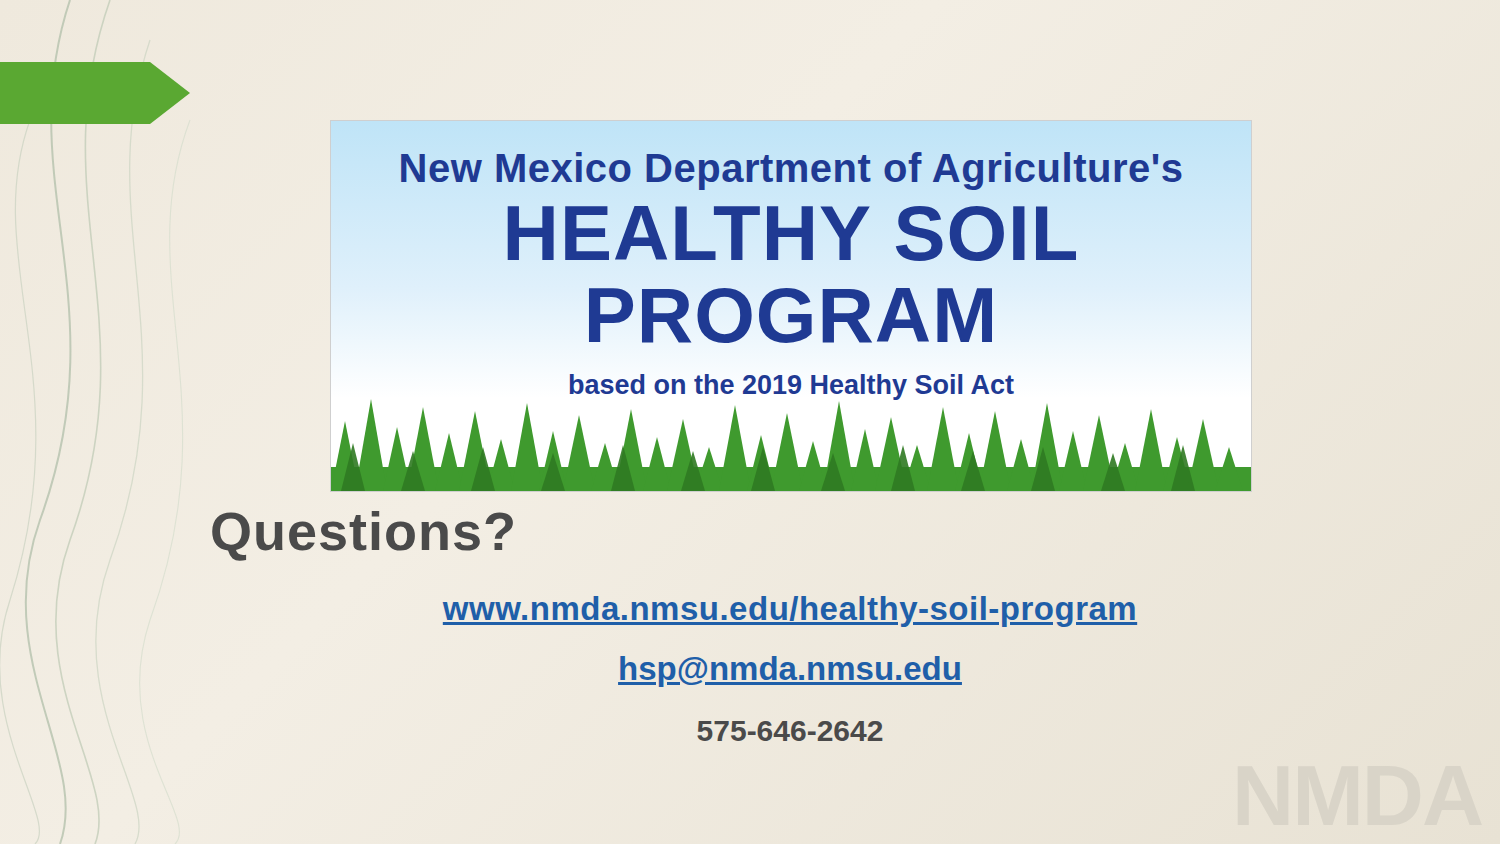New Mexico Department of Agriculture's
HEALTHY SOIL PROGRAM
based on the 2019 Healthy Soil Act
Questions?
www.nmda.nmsu.edu/healthy-soil-program
hsp@nmda.nmsu.edu
575-646-2642
NMDA